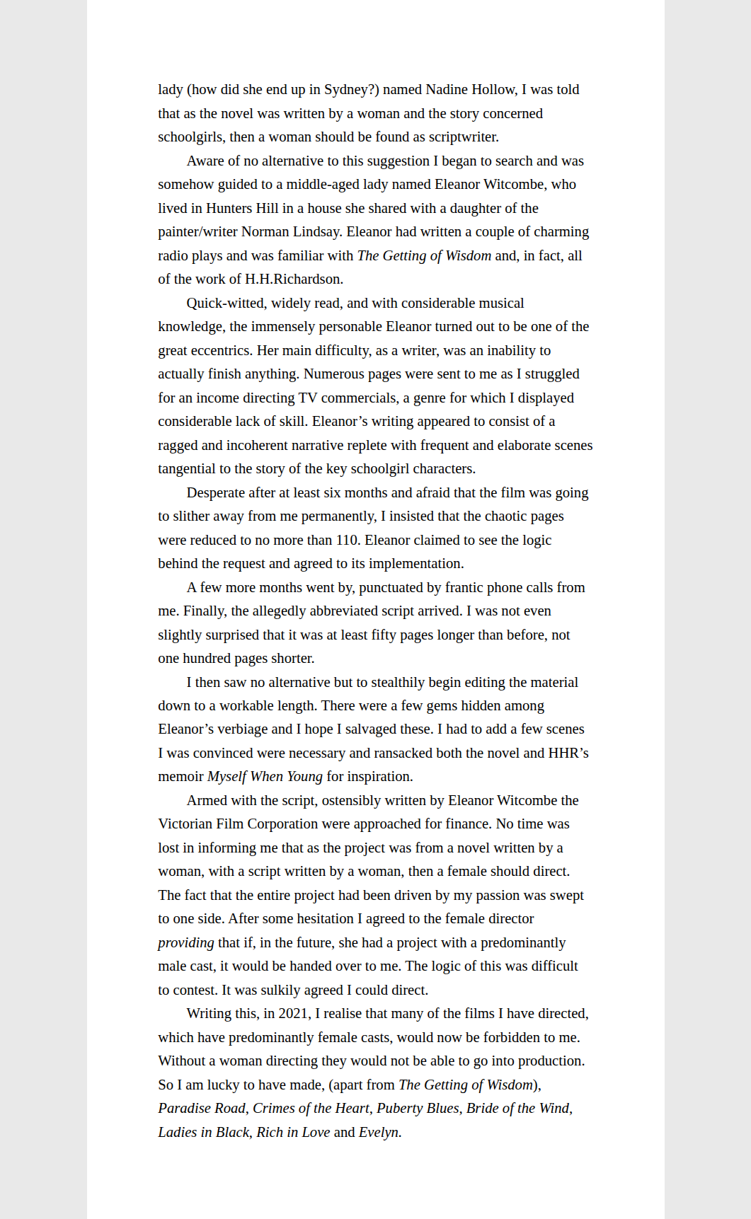lady (how did she end up in Sydney?) named Nadine Hollow, I was told that as the novel was written by a woman and the story concerned schoolgirls, then a woman should be found as scriptwriter.
Aware of no alternative to this suggestion I began to search and was somehow guided to a middle-aged lady named Eleanor Witcombe, who lived in Hunters Hill in a house she shared with a daughter of the painter/writer Norman Lindsay. Eleanor had written a couple of charming radio plays and was familiar with The Getting of Wisdom and, in fact, all of the work of H.H.Richardson.
Quick-witted, widely read, and with considerable musical knowledge, the immensely personable Eleanor turned out to be one of the great eccentrics. Her main difficulty, as a writer, was an inability to actually finish anything. Numerous pages were sent to me as I struggled for an income directing TV commercials, a genre for which I displayed considerable lack of skill. Eleanor’s writing appeared to consist of a ragged and incoherent narrative replete with frequent and elaborate scenes tangential to the story of the key schoolgirl characters.
Desperate after at least six months and afraid that the film was going to slither away from me permanently, I insisted that the chaotic pages were reduced to no more than 110. Eleanor claimed to see the logic behind the request and agreed to its implementation.
A few more months went by, punctuated by frantic phone calls from me. Finally, the allegedly abbreviated script arrived. I was not even slightly surprised that it was at least fifty pages longer than before, not one hundred pages shorter.
I then saw no alternative but to stealthily begin editing the material down to a workable length. There were a few gems hidden among Eleanor’s verbiage and I hope I salvaged these. I had to add a few scenes I was convinced were necessary and ransacked both the novel and HHR’s memoir Myself When Young for inspiration.
Armed with the script, ostensibly written by Eleanor Witcombe the Victorian Film Corporation were approached for finance. No time was lost in informing me that as the project was from a novel written by a woman, with a script written by a woman, then a female should direct. The fact that the entire project had been driven by my passion was swept to one side. After some hesitation I agreed to the female director providing that if, in the future, she had a project with a predominantly male cast, it would be handed over to me. The logic of this was difficult to contest. It was sulkily agreed I could direct.
Writing this, in 2021, I realise that many of the films I have directed, which have predominantly female casts, would now be forbidden to me. Without a woman directing they would not be able to go into production. So I am lucky to have made, (apart from The Getting of Wisdom), Paradise Road, Crimes of the Heart, Puberty Blues, Bride of the Wind, Ladies in Black, Rich in Love and Evelyn.